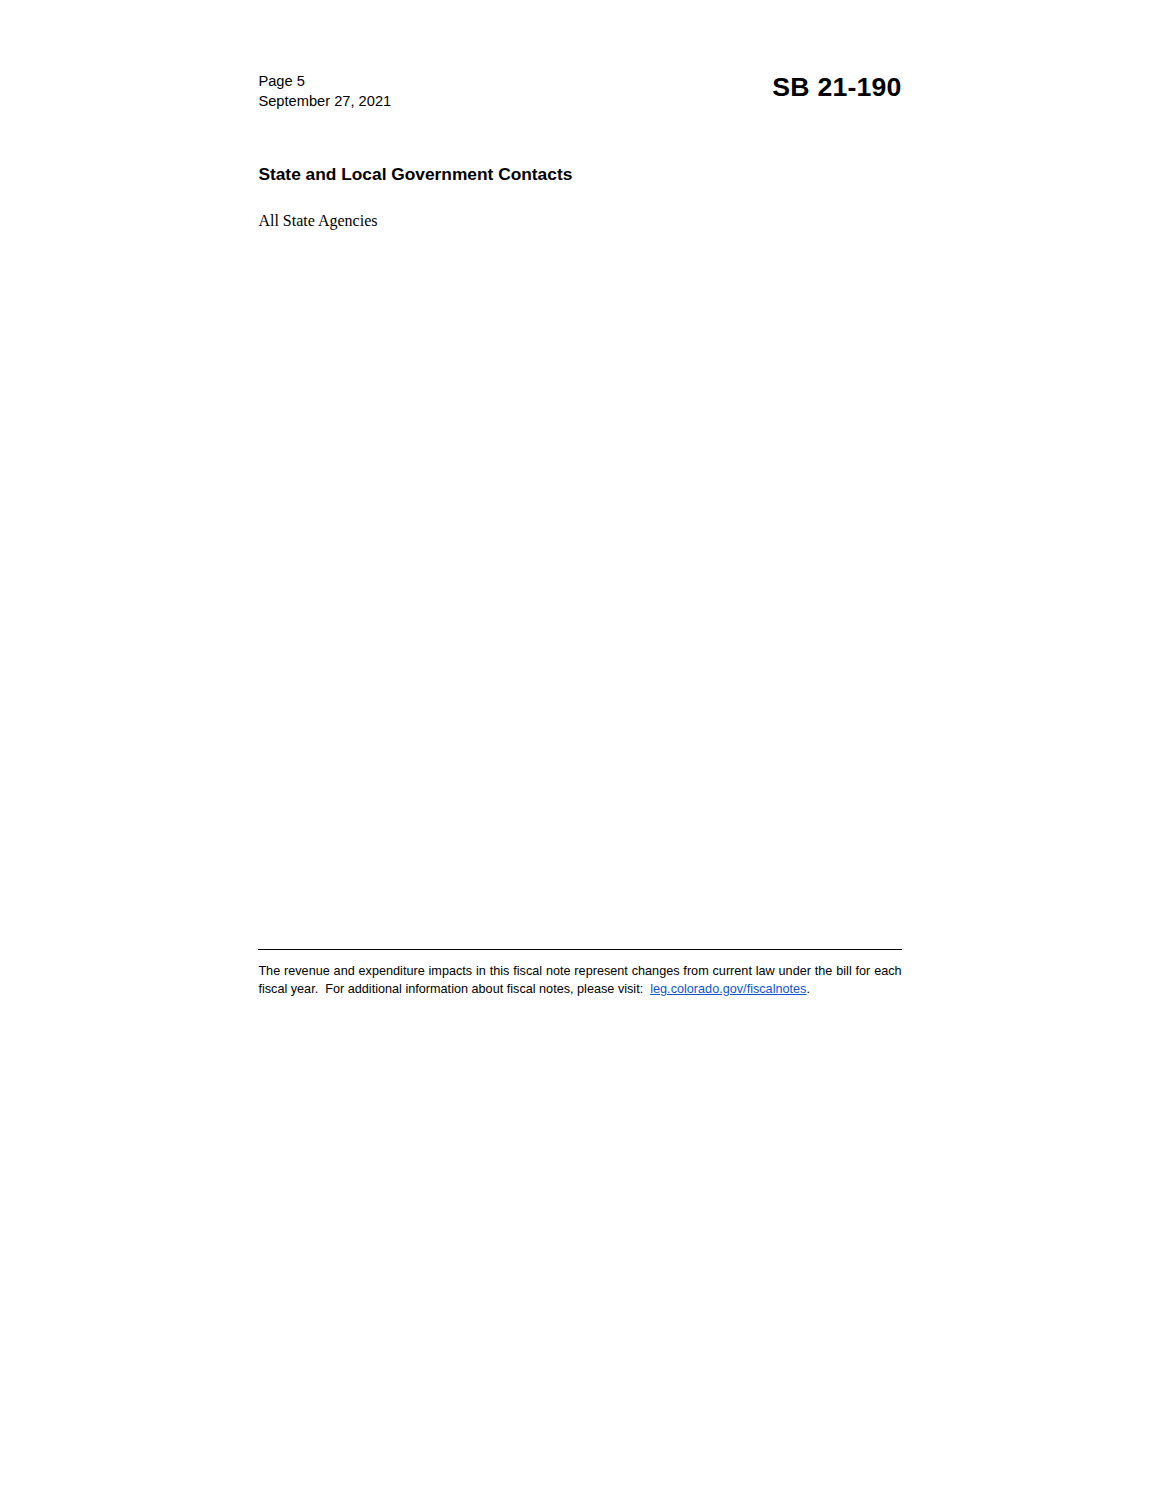Page 5
September 27, 2021
SB 21-190
State and Local Government Contacts
All State Agencies
The revenue and expenditure impacts in this fiscal note represent changes from current law under the bill for each fiscal year. For additional information about fiscal notes, please visit: leg.colorado.gov/fiscalnotes.